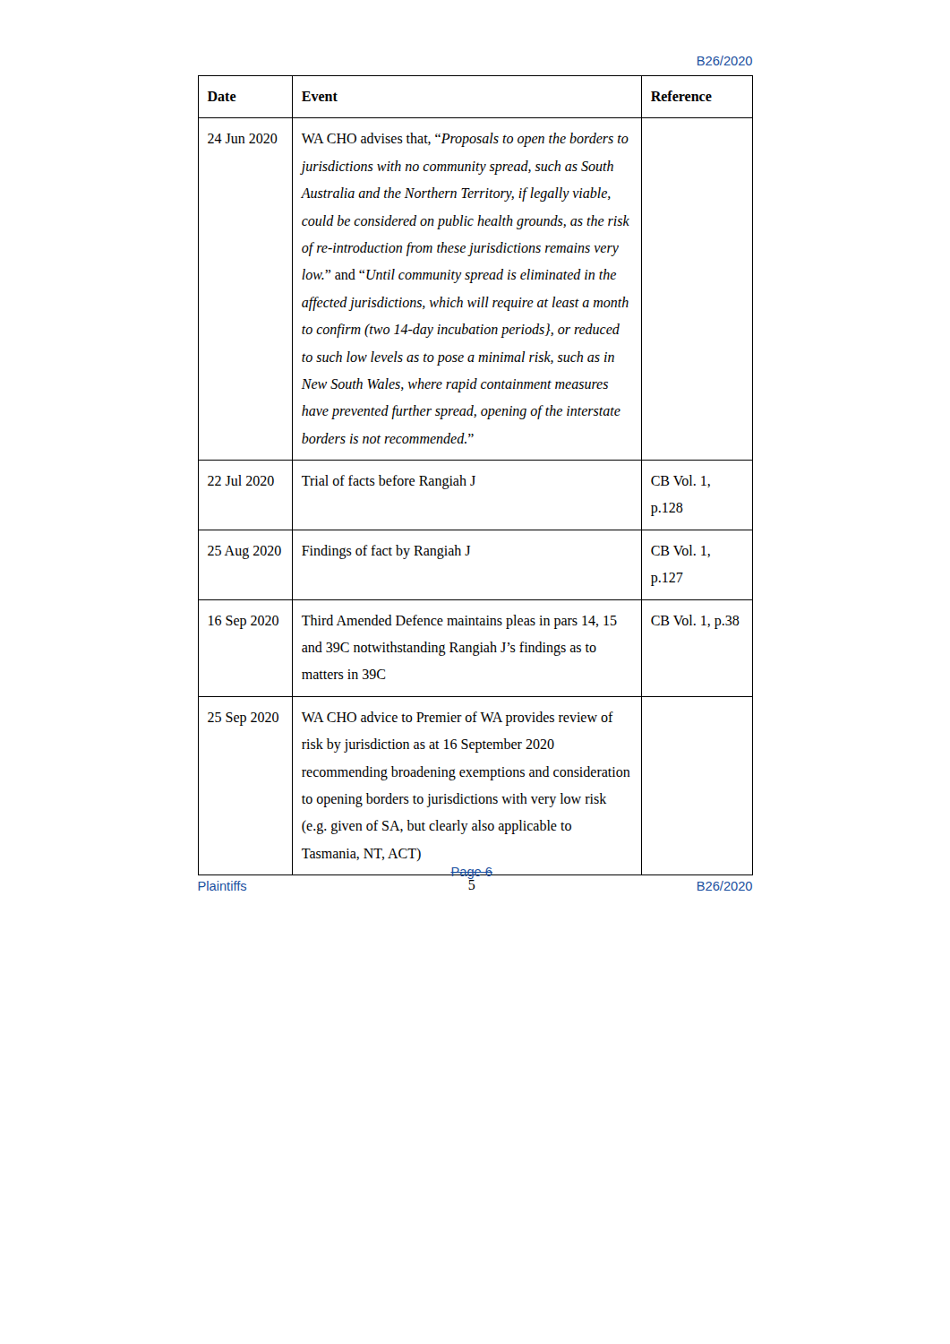B26/2020
| Date | Event | Reference |
| --- | --- | --- |
| 24 Jun 2020 | WA CHO advises that, “ Proposals to open the borders to jurisdictions with no community spread, such as South Australia and the Northern Territory, if legally viable, could be considered on public health grounds, as the risk of re-introduction from these jurisdictions remains very low. ” and “ Until community spread is eliminated in the affected jurisdictions, which will require at least a month to confirm (two 14-day incubation periods}, or reduced to such low levels as to pose a minimal risk, such as in New South Wales, where rapid containment measures have prevented further spread, opening of the interstate borders is not recommended. ” | |
| 22 Jul 2020 | Trial of facts before Rangiah J | CB Vol. 1, p.128 |
| 25 Aug 2020 | Findings of fact by Rangiah J | CB Vol. 1, p.127 |
| 16 Sep 2020 | Third Amended Defence maintains pleas in pars 14, 15 and 39C notwithstanding Rangiah J’s findings as to matters in 39C | CB Vol. 1, p.38 |
| 25 Sep 2020 | WA CHO advice to Premier of WA provides review of risk by jurisdiction as at 16 September 2020 recommending broadening exemptions and consideration to opening borders to jurisdictions with very low risk (e.g. given of SA, but clearly also applicable to Tasmania, NT, ACT) | |
Plaintiffs
Page 6 5
B26/2020